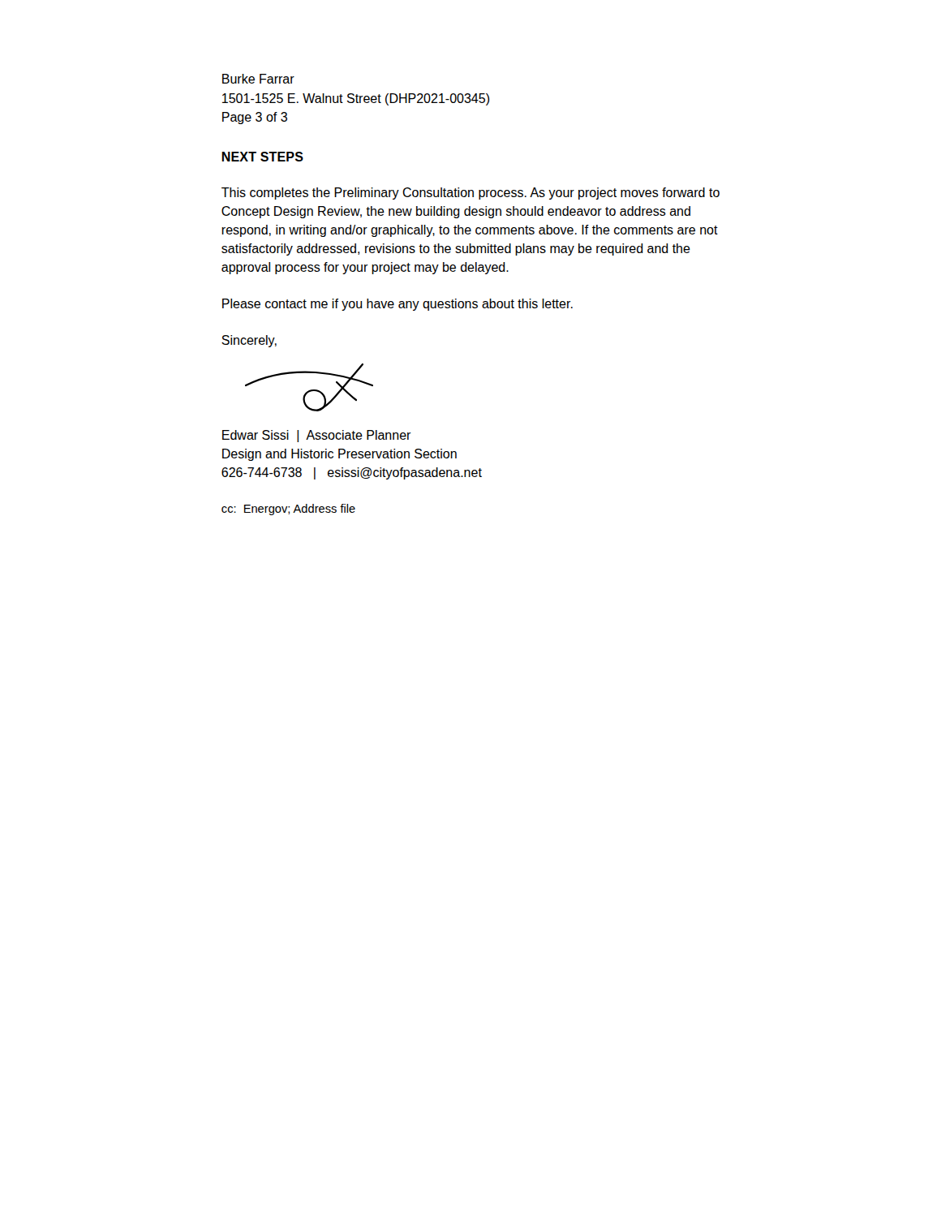Burke Farrar
1501-1525 E. Walnut Street (DHP2021-00345)
Page 3 of 3
NEXT STEPS
This completes the Preliminary Consultation process. As your project moves forward to Concept Design Review, the new building design should endeavor to address and respond, in writing and/or graphically, to the comments above. If the comments are not satisfactorily addressed, revisions to the submitted plans may be required and the approval process for your project may be delayed.
Please contact me if you have any questions about this letter.
Sincerely,
Edwar Sissi | Associate Planner
Design and Historic Preservation Section
626-744-6738 | esissi@cityofpasadena.net
cc: Energov; Address file